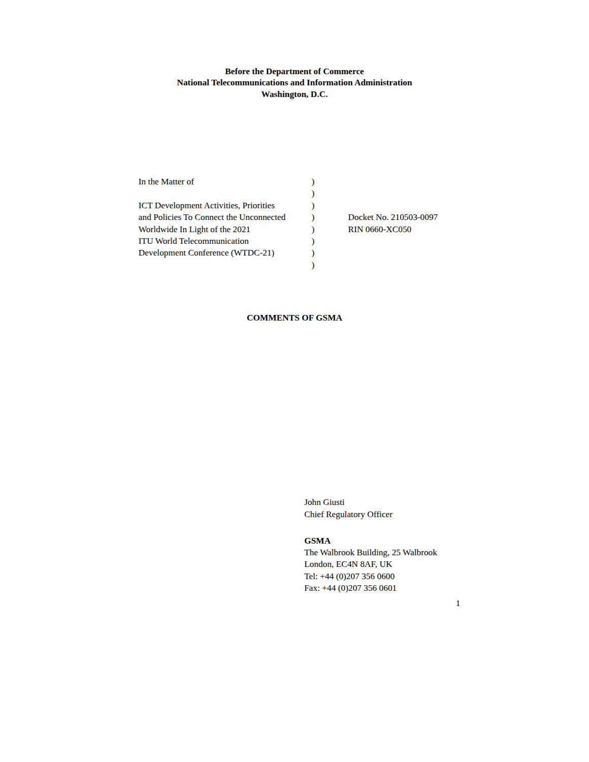Before the Department of Commerce
National Telecommunications and Information Administration
Washington, D.C.
| In the Matter of | ) | |
| | ) | |
| ICT Development Activities, Priorities | ) | |
| and Policies To Connect the Unconnected | ) | Docket No. 210503-0097 |
| Worldwide In Light of the 2021 | ) | RIN 0660-XC050 |
| ITU World Telecommunication | ) | |
| Development Conference (WTDC-21) | ) | |
| | ) | |
COMMENTS OF GSMA
John Giusti
Chief Regulatory Officer
GSMA
The Walbrook Building, 25 Walbrook
London, EC4N 8AF, UK
Tel: +44 (0)207 356 0600
Fax: +44 (0)207 356 0601
1